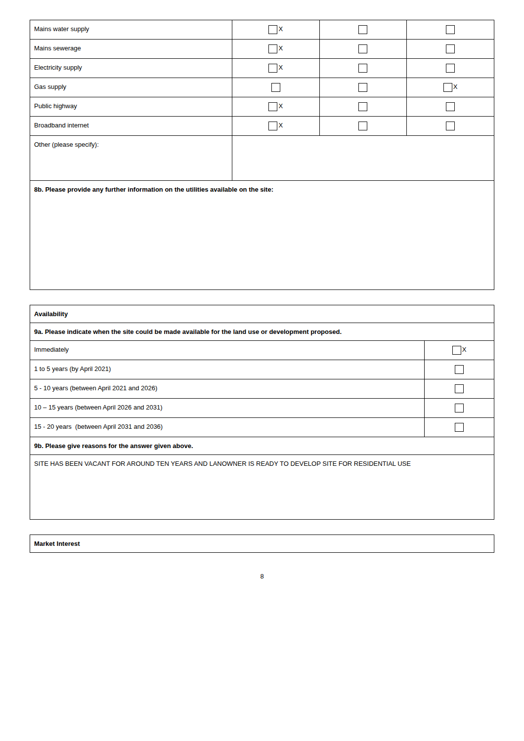| Mains water supply | X | | |
| Mains sewerage | X | | |
| Electricity supply | X | | |
| Gas supply | | | X |
| Public highway | X | | |
| Broadband internet | X | | |
| Other (please specify): | |
| 8b. Please provide any further information on the utilities available on the site: |
| Availability |
| 9a. Please indicate when the site could be made available for the land use or development proposed. |
| Immediately | X |
| 1 to 5 years (by April 2021) | |
| 5 - 10 years (between April 2021 and 2026) | |
| 10 – 15 years (between April 2026 and 2031) | |
| 15 - 20 years (between April 2031 and 2036) | |
| 9b. Please give reasons for the answer given above. |
| SITE HAS BEEN VACANT FOR AROUND TEN YEARS AND LANOWNER IS READY TO DEVELOP SITE FOR RESIDENTIAL USE |
| Market Interest |
8